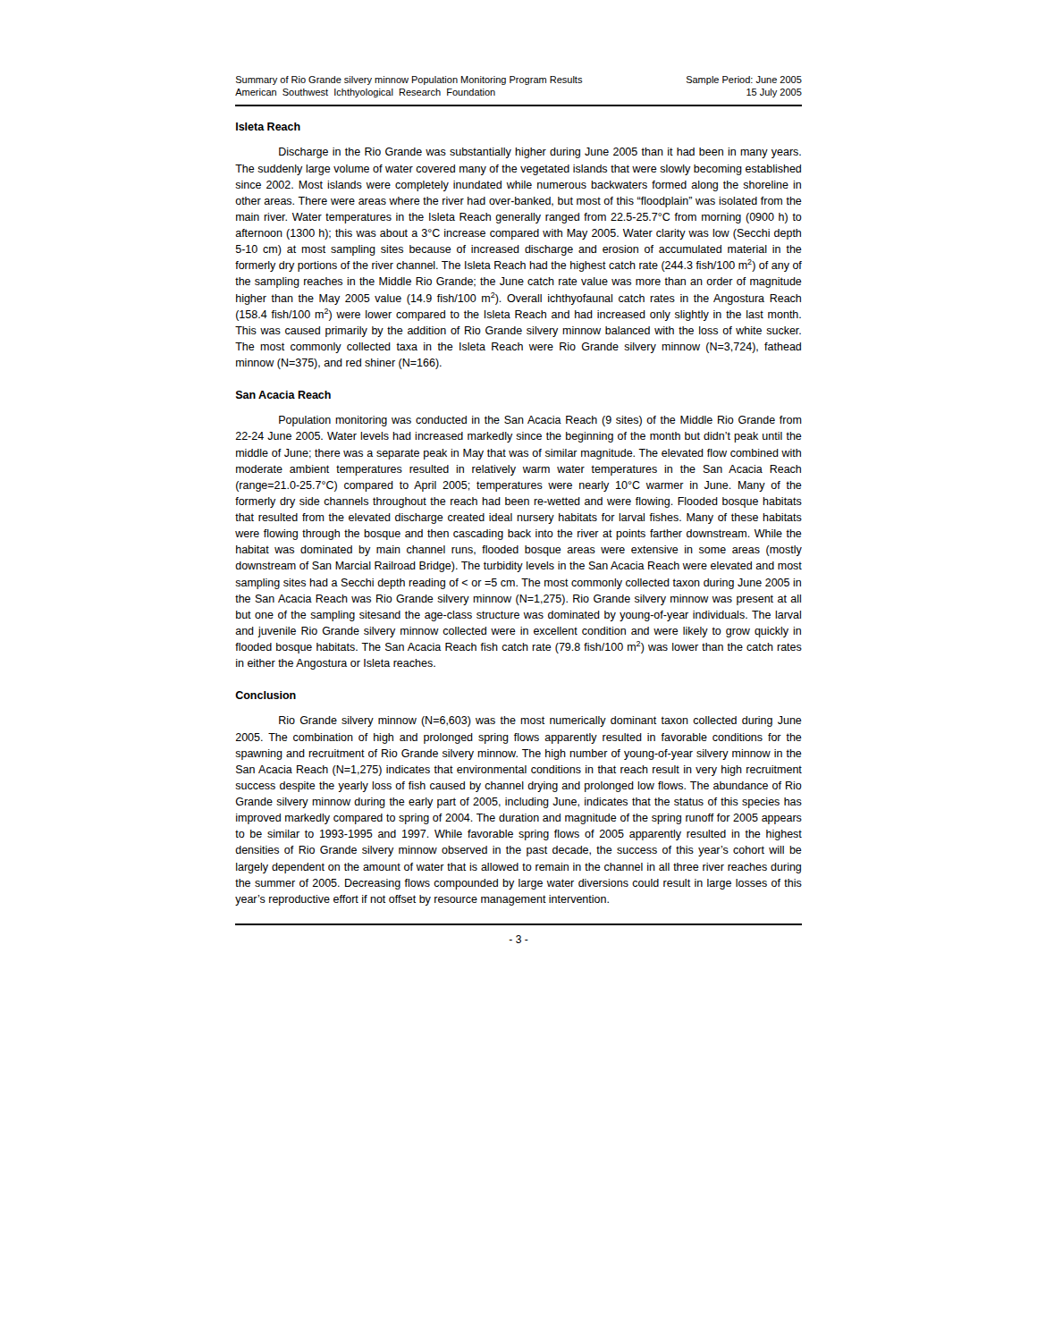Summary of Rio Grande silvery minnow Population Monitoring Program Results
Sample Period: June 2005
American Southwest Ichthyological Research Foundation
15 July 2005
Isleta Reach
Discharge in the Rio Grande was substantially higher during June 2005 than it had been in many years. The suddenly large volume of water covered many of the vegetated islands that were slowly becoming established since 2002. Most islands were completely inundated while numerous backwaters formed along the shoreline in other areas. There were areas where the river had over-banked, but most of this “floodplain” was isolated from the main river. Water temperatures in the Isleta Reach generally ranged from 22.5-25.7°C from morning (0900 h) to afternoon (1300 h); this was about a 3°C increase compared with May 2005. Water clarity was low (Secchi depth 5-10 cm) at most sampling sites because of increased discharge and erosion of accumulated material in the formerly dry portions of the river channel. The Isleta Reach had the highest catch rate (244.3 fish/100 m2) of any of the sampling reaches in the Middle Rio Grande; the June catch rate value was more than an order of magnitude higher than the May 2005 value (14.9 fish/100 m2). Overall ichthyofaunal catch rates in the Angostura Reach (158.4 fish/100 m2) were lower compared to the Isleta Reach and had increased only slightly in the last month. This was caused primarily by the addition of Rio Grande silvery minnow balanced with the loss of white sucker. The most commonly collected taxa in the Isleta Reach were Rio Grande silvery minnow (N=3,724), fathead minnow (N=375), and red shiner (N=166).
San Acacia Reach
Population monitoring was conducted in the San Acacia Reach (9 sites) of the Middle Rio Grande from 22-24 June 2005. Water levels had increased markedly since the beginning of the month but didn’t peak until the middle of June; there was a separate peak in May that was of similar magnitude. The elevated flow combined with moderate ambient temperatures resulted in relatively warm water temperatures in the San Acacia Reach (range=21.0-25.7°C) compared to April 2005; temperatures were nearly 10°C warmer in June. Many of the formerly dry side channels throughout the reach had been re-wetted and were flowing. Flooded bosque habitats that resulted from the elevated discharge created ideal nursery habitats for larval fishes. Many of these habitats were flowing through the bosque and then cascading back into the river at points farther downstream. While the habitat was dominated by main channel runs, flooded bosque areas were extensive in some areas (mostly downstream of San Marcial Railroad Bridge). The turbidity levels in the San Acacia Reach were elevated and most sampling sites had a Secchi depth reading of < or =5 cm. The most commonly collected taxon during June 2005 in the San Acacia Reach was Rio Grande silvery minnow (N=1,275). Rio Grande silvery minnow was present at all but one of the sampling sitesand the age-class structure was dominated by young-of-year individuals. The larval and juvenile Rio Grande silvery minnow collected were in excellent condition and were likely to grow quickly in flooded bosque habitats. The San Acacia Reach fish catch rate (79.8 fish/100 m2) was lower than the catch rates in either the Angostura or Isleta reaches.
Conclusion
Rio Grande silvery minnow (N=6,603) was the most numerically dominant taxon collected during June 2005. The combination of high and prolonged spring flows apparently resulted in favorable conditions for the spawning and recruitment of Rio Grande silvery minnow. The high number of young-of-year silvery minnow in the San Acacia Reach (N=1,275) indicates that environmental conditions in that reach result in very high recruitment success despite the yearly loss of fish caused by channel drying and prolonged low flows. The abundance of Rio Grande silvery minnow during the early part of 2005, including June, indicates that the status of this species has improved markedly compared to spring of 2004. The duration and magnitude of the spring runoff for 2005 appears to be similar to 1993-1995 and 1997. While favorable spring flows of 2005 apparently resulted in the highest densities of Rio Grande silvery minnow observed in the past decade, the success of this year’s cohort will be largely dependent on the amount of water that is allowed to remain in the channel in all three river reaches during the summer of 2005. Decreasing flows compounded by large water diversions could result in large losses of this year’s reproductive effort if not offset by resource management intervention.
- 3 -